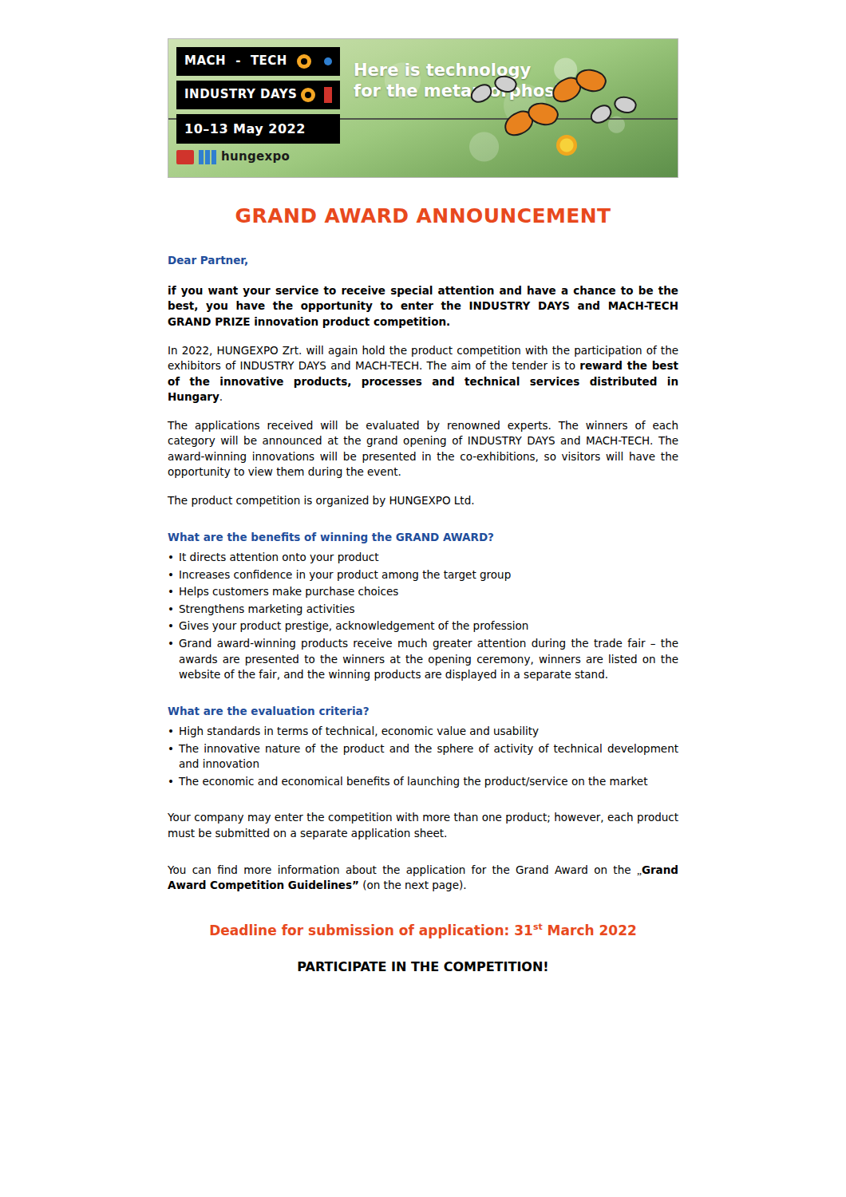MACH-TECH
INDUSTRY DAYS
10–13 May 2022
hungexpo
Here is technology
for the metamorphosis.
GRAND AWARD ANNOUNCEMENT
Dear Partner,
if you want your service to receive special attention and have a chance to be the best, you have the opportunity to enter the INDUSTRY DAYS and MACH-TECH GRAND PRIZE innovation product competition.
In 2022, HUNGEXPO Zrt. will again hold the product competition with the participation of the exhibitors of INDUSTRY DAYS and MACH-TECH. The aim of the tender is to reward the best of the innovative products, processes and technical services distributed in Hungary.
The applications received will be evaluated by renowned experts. The winners of each category will be announced at the grand opening of INDUSTRY DAYS and MACH-TECH. The award-winning innovations will be presented in the co-exhibitions, so visitors will have the opportunity to view them during the event.
The product competition is organized by HUNGEXPO Ltd.
What are the benefits of winning the GRAND AWARD?
It directs attention onto your product
Increases confidence in your product among the target group
Helps customers make purchase choices
Strengthens marketing activities
Gives your product prestige, acknowledgement of the profession
Grand award-winning products receive much greater attention during the trade fair – the awards are presented to the winners at the opening ceremony, winners are listed on the website of the fair, and the winning products are displayed in a separate stand.
What are the evaluation criteria?
High standards in terms of technical, economic value and usability
The innovative nature of the product and the sphere of activity of technical development and innovation
The economic and economical benefits of launching the product/service on the market
Your company may enter the competition with more than one product; however, each product must be submitted on a separate application sheet.
You can find more information about the application for the Grand Award on the „Grand Award Competition Guidelines” (on the next page).
Deadline for submission of application: 31st March 2022
PARTICIPATE IN THE COMPETITION!